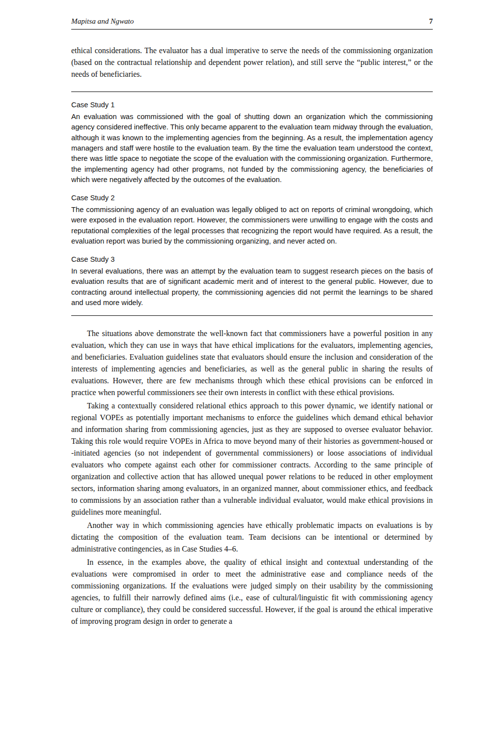Mapitsa and Ngwato 7
ethical considerations. The evaluator has a dual imperative to serve the needs of the commissioning organization (based on the contractual relationship and dependent power relation), and still serve the “public interest,” or the needs of beneficiaries.
Case Study 1
An evaluation was commissioned with the goal of shutting down an organization which the commissioning agency considered ineffective. This only became apparent to the evaluation team midway through the evaluation, although it was known to the implementing agencies from the beginning. As a result, the implementation agency managers and staff were hostile to the evaluation team. By the time the evaluation team understood the context, there was little space to negotiate the scope of the evaluation with the commissioning organization. Furthermore, the implementing agency had other programs, not funded by the commissioning agency, the beneficiaries of which were negatively affected by the outcomes of the evaluation.
Case Study 2
The commissioning agency of an evaluation was legally obliged to act on reports of criminal wrongdoing, which were exposed in the evaluation report. However, the commissioners were unwilling to engage with the costs and reputational complexities of the legal processes that recognizing the report would have required. As a result, the evaluation report was buried by the commissioning organizing, and never acted on.
Case Study 3
In several evaluations, there was an attempt by the evaluation team to suggest research pieces on the basis of evaluation results that are of significant academic merit and of interest to the general public. However, due to contracting around intellectual property, the commissioning agencies did not permit the learnings to be shared and used more widely.
The situations above demonstrate the well-known fact that commissioners have a powerful position in any evaluation, which they can use in ways that have ethical implications for the evaluators, implementing agencies, and beneficiaries. Evaluation guidelines state that evaluators should ensure the inclusion and consideration of the interests of implementing agencies and beneficiaries, as well as the general public in sharing the results of evaluations. However, there are few mechanisms through which these ethical provisions can be enforced in practice when powerful commissioners see their own interests in conflict with these ethical provisions.
Taking a contextually considered relational ethics approach to this power dynamic, we identify national or regional VOPEs as potentially important mechanisms to enforce the guidelines which demand ethical behavior and information sharing from commissioning agencies, just as they are supposed to oversee evaluator behavior. Taking this role would require VOPEs in Africa to move beyond many of their histories as government-housed or -initiated agencies (so not independent of governmental commissioners) or loose associations of individual evaluators who compete against each other for commissioner contracts. According to the same principle of organization and collective action that has allowed unequal power relations to be reduced in other employment sectors, information sharing among evaluators, in an organized manner, about commissioner ethics, and feedback to commissions by an association rather than a vulnerable individual evaluator, would make ethical provisions in guidelines more meaningful.
Another way in which commissioning agencies have ethically problematic impacts on evaluations is by dictating the composition of the evaluation team. Team decisions can be intentional or determined by administrative contingencies, as in Case Studies 4–6.
In essence, in the examples above, the quality of ethical insight and contextual understanding of the evaluations were compromised in order to meet the administrative ease and compliance needs of the commissioning organizations. If the evaluations were judged simply on their usability by the commissioning agencies, to fulfill their narrowly defined aims (i.e., ease of cultural/linguistic fit with commissioning agency culture or compliance), they could be considered successful. However, if the goal is around the ethical imperative of improving program design in order to generate a